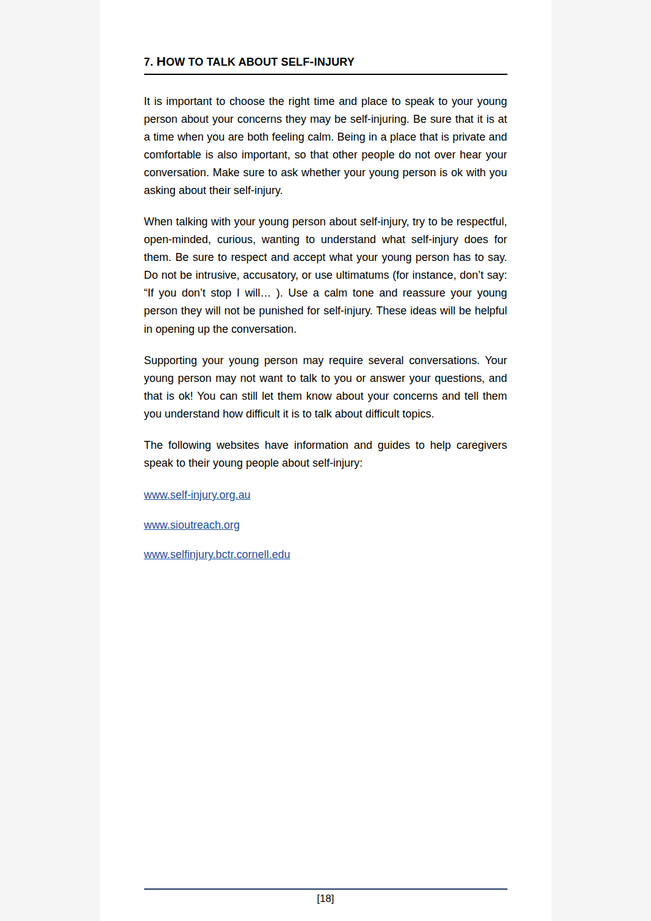7. How to talk about self-injury
It is important to choose the right time and place to speak to your young person about your concerns they may be self-injuring. Be sure that it is at a time when you are both feeling calm. Being in a place that is private and comfortable is also important, so that other people do not over hear your conversation. Make sure to ask whether your young person is ok with you asking about their self-injury.
When talking with your young person about self-injury, try to be respectful, open-minded, curious, wanting to understand what self-injury does for them. Be sure to respect and accept what your young person has to say. Do not be intrusive, accusatory, or use ultimatums (for instance, don’t say: “If you don’t stop I will… ). Use a calm tone and reassure your young person they will not be punished for self-injury. These ideas will be helpful in opening up the conversation.
Supporting your young person may require several conversations. Your young person may not want to talk to you or answer your questions, and that is ok! You can still let them know about your concerns and tell them you understand how difficult it is to talk about difficult topics.
The following websites have information and guides to help caregivers speak to their young people about self-injury:
www.self-injury.org.au www.sioutreach.org www.selfinjury.bctr.cornell.edu
[18]